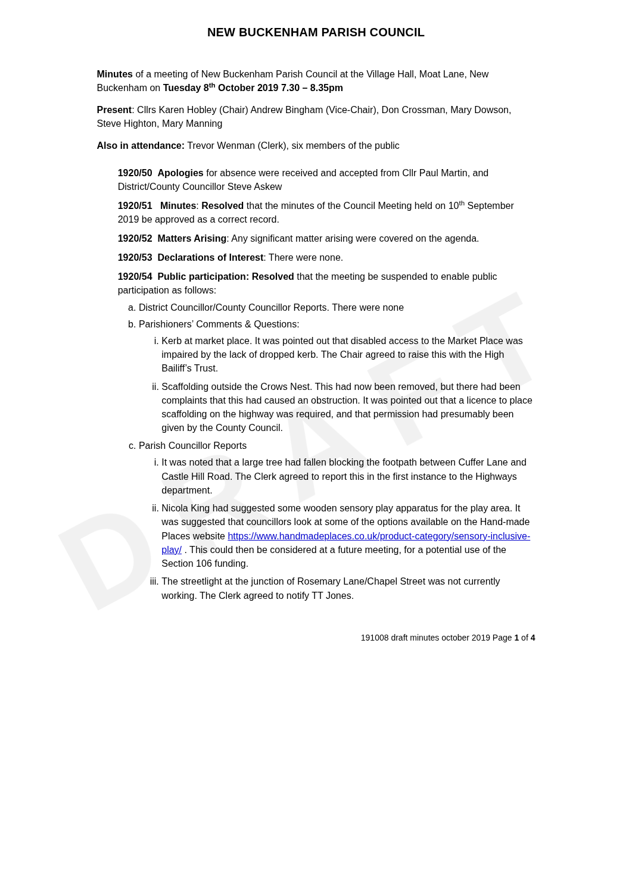DRAFT
NEW BUCKENHAM PARISH COUNCIL
Minutes of a meeting of New Buckenham Parish Council at the Village Hall, Moat Lane, New Buckenham on Tuesday 8th October 2019 7.30 – 8.35pm
Present: Cllrs Karen Hobley (Chair) Andrew Bingham (Vice-Chair), Don Crossman, Mary Dowson, Steve Highton, Mary Manning
Also in attendance: Trevor Wenman (Clerk), six members of the public
1920/50 Apologies for absence were received and accepted from Cllr Paul Martin, and District/County Councillor Steve Askew
1920/51 Minutes: Resolved that the minutes of the Council Meeting held on 10th September 2019 be approved as a correct record.
1920/52 Matters Arising: Any significant matter arising were covered on the agenda.
1920/53 Declarations of Interest: There were none.
1920/54 Public participation: Resolved that the meeting be suspended to enable public participation as follows:
District Councillor/County Councillor Reports. There were none
Parishioners’ Comments & Questions:
Kerb at market place. It was pointed out that disabled access to the Market Place was impaired by the lack of dropped kerb. The Chair agreed to raise this with the High Bailiff’s Trust.
Scaffolding outside the Crows Nest. This had now been removed, but there had been complaints that this had caused an obstruction. It was pointed out that a licence to place scaffolding on the highway was required, and that permission had presumably been given by the County Council.
Parish Councillor Reports
It was noted that a large tree had fallen blocking the footpath between Cuffer Lane and Castle Hill Road. The Clerk agreed to report this in the first instance to the Highways department.
Nicola King had suggested some wooden sensory play apparatus for the play area. It was suggested that councillors look at some of the options available on the Hand-made Places website https://www.handmadeplaces.co.uk/product-category/sensory-inclusive-play/ . This could then be considered at a future meeting, for a potential use of the Section 106 funding.
The streetlight at the junction of Rosemary Lane/Chapel Street was not currently working. The Clerk agreed to notify TT Jones.
191008 draft minutes october 2019 Page 1 of 4